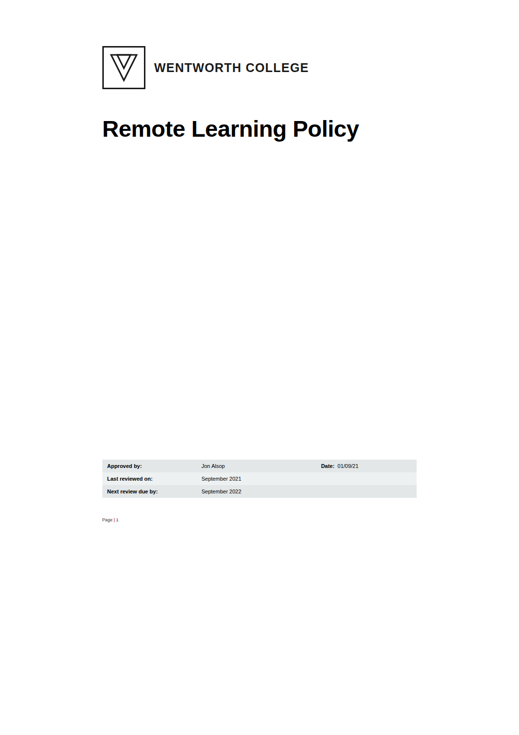WENTWORTH COLLEGE
Remote Learning Policy
| Approved by: | Jon Alsop | Date: 01/09/21 |
| Last reviewed on: | September 2021 |
| Next review due by: | September 2022 |
Page | 1